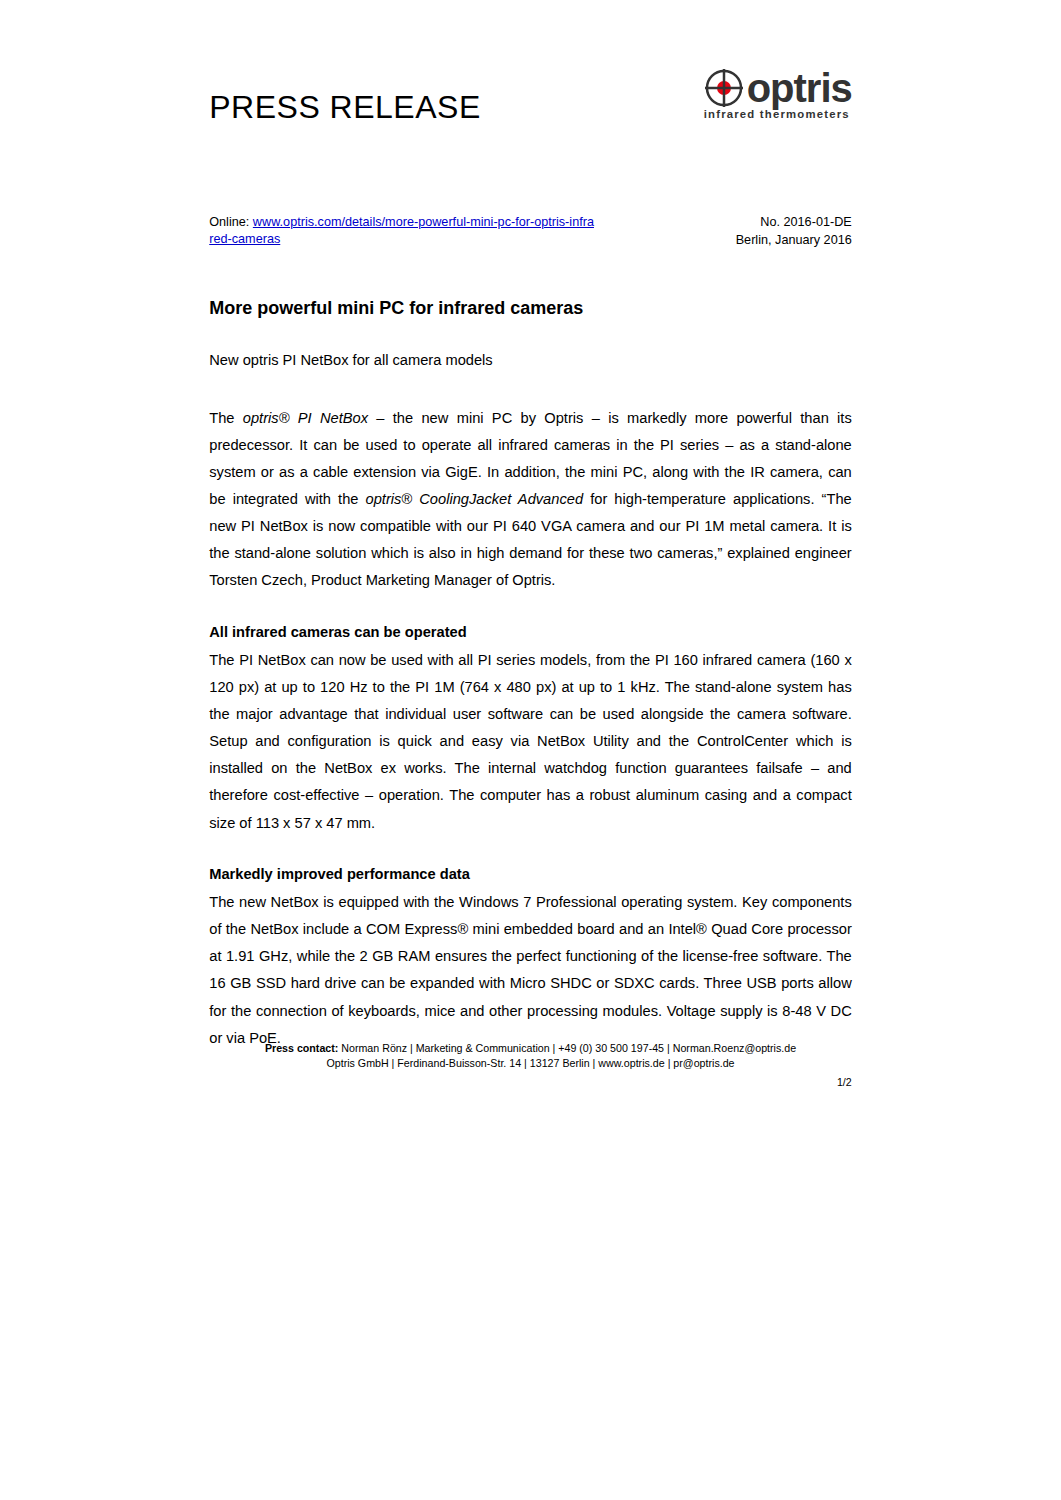PRESS RELEASE
optris
infrared thermometers
Online: www.optris.com/details/more-powerful-mini-pc-for-optris-infrared-cameras
No. 2016-01-DE
Berlin, January 2016
More powerful mini PC for infrared cameras
New optris PI NetBox for all camera models
The optris® PI NetBox – the new mini PC by Optris – is markedly more powerful than its predecessor. It can be used to operate all infrared cameras in the PI series – as a stand-alone system or as a cable extension via GigE. In addition, the mini PC, along with the IR camera, can be integrated with the optris® CoolingJacket Advanced for high-temperature applications. “The new PI NetBox is now compatible with our PI 640 VGA camera and our PI 1M metal camera. It is the stand-alone solution which is also in high demand for these two cameras,” explained engineer Torsten Czech, Product Marketing Manager of Optris.
All infrared cameras can be operated
The PI NetBox can now be used with all PI series models, from the PI 160 infrared camera (160 x 120 px) at up to 120 Hz to the PI 1M (764 x 480 px) at up to 1 kHz. The stand-alone system has the major advantage that individual user software can be used alongside the camera software. Setup and configuration is quick and easy via NetBox Utility and the ControlCenter which is installed on the NetBox ex works. The internal watchdog function guarantees failsafe – and therefore cost-effective – operation. The computer has a robust aluminum casing and a compact size of 113 x 57 x 47 mm.
Markedly improved performance data
The new NetBox is equipped with the Windows 7 Professional operating system. Key components of the NetBox include a COM Express® mini embedded board and an Intel® Quad Core processor at 1.91 GHz, while the 2 GB RAM ensures the perfect functioning of the license-free software. The 16 GB SSD hard drive can be expanded with Micro SHDC or SDXC cards. Three USB ports allow for the connection of keyboards, mice and other processing modules. Voltage supply is 8-48 V DC or via PoE.
Press contact: Norman Rönz | Marketing & Communication | +49 (0) 30 500 197-45 | Norman.Roenz@optris.de
Optris GmbH | Ferdinand-Buisson-Str. 14 | 13127 Berlin | www.optris.de | pr@optris.de
1/2